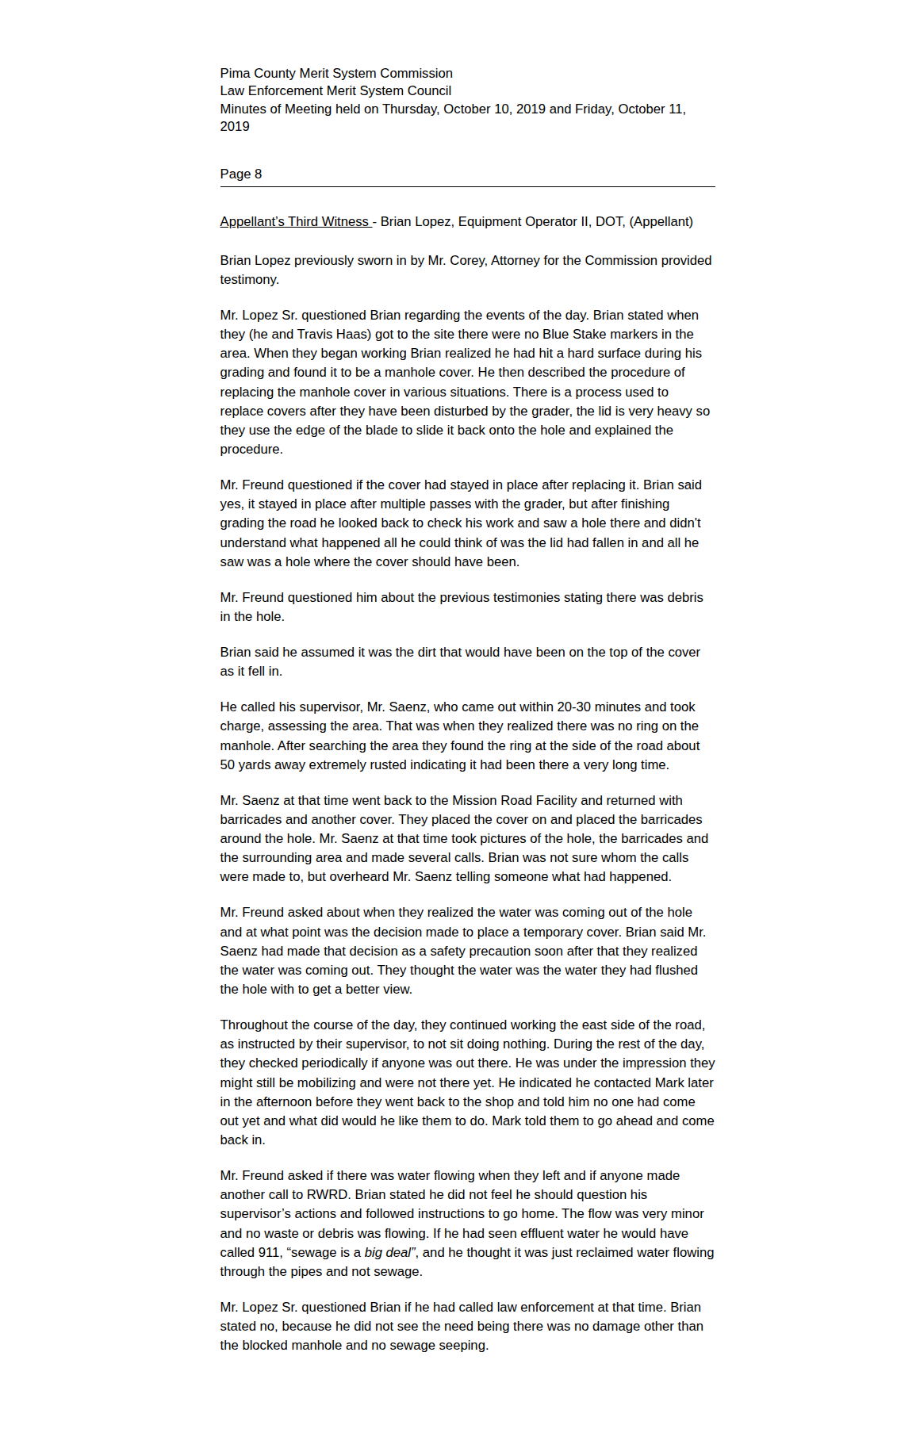Pima County Merit System Commission
Law Enforcement Merit System Council
Minutes of Meeting held on Thursday, October 10, 2019 and Friday, October 11, 2019
Page 8
Appellant’s Third Witness - Brian Lopez, Equipment Operator II, DOT, (Appellant)
Brian Lopez previously sworn in by Mr. Corey, Attorney for the Commission provided testimony.
Mr. Lopez Sr. questioned Brian regarding the events of the day. Brian stated when they (he and Travis Haas) got to the site there were no Blue Stake markers in the area. When they began working Brian realized he had hit a hard surface during his grading and found it to be a manhole cover. He then described the procedure of replacing the manhole cover in various situations. There is a process used to replace covers after they have been disturbed by the grader, the lid is very heavy so they use the edge of the blade to slide it back onto the hole and explained the procedure.
Mr. Freund questioned if the cover had stayed in place after replacing it. Brian said yes, it stayed in place after multiple passes with the grader, but after finishing grading the road he looked back to check his work and saw a hole there and didn't understand what happened all he could think of was the lid had fallen in and all he saw was a hole where the cover should have been.
Mr. Freund questioned him about the previous testimonies stating there was debris in the hole.
Brian said he assumed it was the dirt that would have been on the top of the cover as it fell in.
He called his supervisor, Mr. Saenz, who came out within 20-30 minutes and took charge, assessing the area. That was when they realized there was no ring on the manhole. After searching the area they found the ring at the side of the road about 50 yards away extremely rusted indicating it had been there a very long time.
Mr. Saenz at that time went back to the Mission Road Facility and returned with barricades and another cover. They placed the cover on and placed the barricades around the hole. Mr. Saenz at that time took pictures of the hole, the barricades and the surrounding area and made several calls. Brian was not sure whom the calls were made to, but overheard Mr. Saenz telling someone what had happened.
Mr. Freund asked about when they realized the water was coming out of the hole and at what point was the decision made to place a temporary cover. Brian said Mr. Saenz had made that decision as a safety precaution soon after that they realized the water was coming out. They thought the water was the water they had flushed the hole with to get a better view.
Throughout the course of the day, they continued working the east side of the road, as instructed by their supervisor, to not sit doing nothing. During the rest of the day, they checked periodically if anyone was out there. He was under the impression they might still be mobilizing and were not there yet. He indicated he contacted Mark later in the afternoon before they went back to the shop and told him no one had come out yet and what did would he like them to do. Mark told them to go ahead and come back in.
Mr. Freund asked if there was water flowing when they left and if anyone made another call to RWRD. Brian stated he did not feel he should question his supervisor’s actions and followed instructions to go home. The flow was very minor and no waste or debris was flowing. If he had seen effluent water he would have called 911, “sewage is a big deal”, and he thought it was just reclaimed water flowing through the pipes and not sewage.
Mr. Lopez Sr. questioned Brian if he had called law enforcement at that time. Brian stated no, because he did not see the need being there was no damage other than the blocked manhole and no sewage seeping.